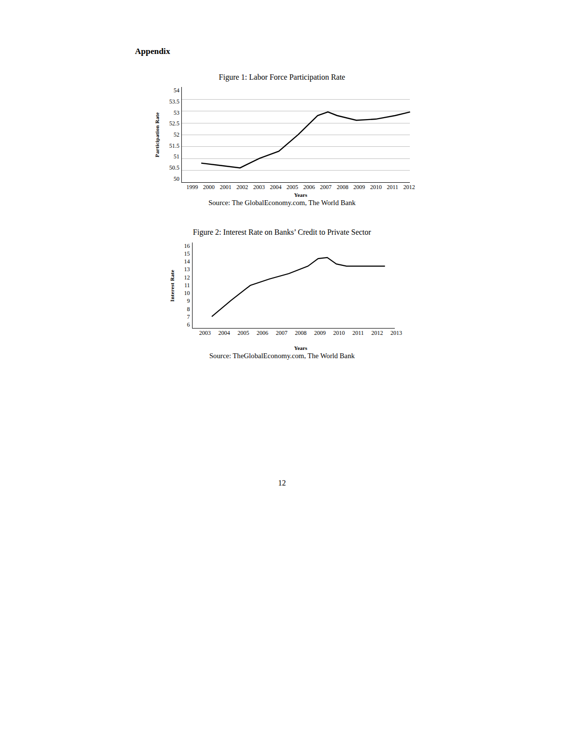Appendix
Figure 1: Labor Force Participation Rate
Participation Rate
54
53.5
53
52.5
52
51.5
51
50.5
50
1999
2000
2001
2002
2003
2004
2005
2006
2007
2008
2009
2010
2011
2012
Years
Source: The GlobalEconomy.com, The World Bank
Figure 2: Interest Rate on Banks’ Credit to Private Sector
Interest Rate
16
15
14
13
12
11
10
9
8
7
6
2003
2004
2005
2006
2007
2008
2009
2010
2011
2012
2013
Years
Source: TheGlobalEconomy.com, The World Bank
12